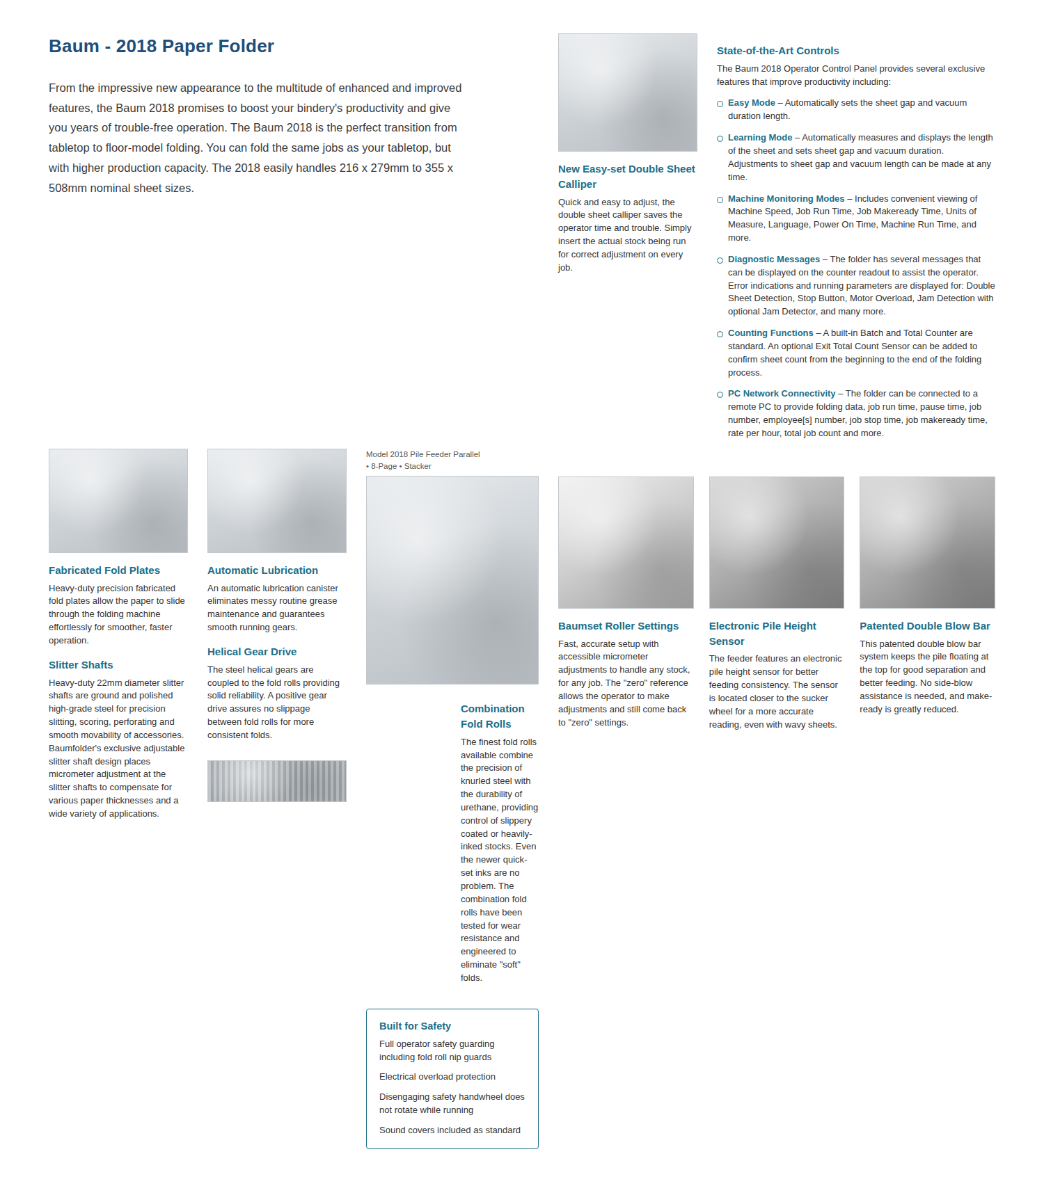Baum - 2018 Paper Folder
From the impressive new appearance to the multitude of enhanced and improved features, the Baum 2018 promises to boost your bindery's productivity and give you years of trouble-free operation. The Baum 2018 is the perfect transition from tabletop to floor-model folding. You can fold the same jobs as your tabletop, but with higher production capacity. The 2018 easily handles 216 x 279mm to 355 x 508mm nominal sheet sizes.
New Easy-set Double Sheet Calliper
Quick and easy to adjust, the double sheet calliper saves the operator time and trouble. Simply insert the actual stock being run for correct adjustment on every job.
State-of-the-Art Controls
The Baum 2018 Operator Control Panel provides several exclusive features that improve productivity including:
Easy Mode – Automatically sets the sheet gap and vacuum duration length.
Learning Mode – Automatically measures and displays the length of the sheet and sets sheet gap and vacuum duration. Adjustments to sheet gap and vacuum length can be made at any time.
Machine Monitoring Modes – Includes convenient viewing of Machine Speed, Job Run Time, Job Makeready Time, Units of Measure, Language, Power On Time, Machine Run Time, and more.
Diagnostic Messages – The folder has several messages that can be displayed on the counter readout to assist the operator. Error indications and running parameters are displayed for: Double Sheet Detection, Stop Button, Motor Overload, Jam Detection with optional Jam Detector, and many more.
Counting Functions – A built-in Batch and Total Counter are standard. An optional Exit Total Count Sensor can be added to confirm sheet count from the beginning to the end of the folding process.
PC Network Connectivity – The folder can be connected to a remote PC to provide folding data, job run time, pause time, job number, employee[s] number, job stop time, job makeready time, rate per hour, total job count and more.
Fabricated Fold Plates
Heavy-duty precision fabricated fold plates allow the paper to slide through the folding machine effortlessly for smoother, faster operation.
Slitter Shafts
Heavy-duty 22mm diameter slitter shafts are ground and polished high-grade steel for precision slitting, scoring, perforating and smooth movability of accessories. Baumfolder's exclusive adjustable slitter shaft design places micrometer adjustment at the slitter shafts to compensate for various paper thicknesses and a wide variety of applications.
Automatic Lubrication
An automatic lubrication canister eliminates messy routine grease maintenance and guarantees smooth running gears.
Helical Gear Drive
The steel helical gears are coupled to the fold rolls providing solid reliability. A positive gear drive assures no slippage between fold rolls for more consistent folds.
Model 2018 Pile Feeder Parallel • 8-Page • Stacker
Combination Fold Rolls
The finest fold rolls available combine the precision of knurled steel with the durability of urethane, providing control of slippery coated or heavily-inked stocks. Even the newer quick-set inks are no problem. The combination fold rolls have been tested for wear resistance and engineered to eliminate "soft" folds.
Built for Safety
Full operator safety guarding including fold roll nip guards
Electrical overload protection
Disengaging safety handwheel does not rotate while running
Sound covers included as standard
Baumset Roller Settings
Fast, accurate setup with accessible micrometer adjustments to handle any stock, for any job. The "zero" reference allows the operator to make adjustments and still come back to "zero" settings.
Electronic Pile Height Sensor
The feeder features an electronic pile height sensor for better feeding consistency. The sensor is located closer to the sucker wheel for a more accurate reading, even with wavy sheets.
Patented Double Blow Bar
This patented double blow bar system keeps the pile floating at the top for good separation and better feeding. No side-blow assistance is needed, and make-ready is greatly reduced.